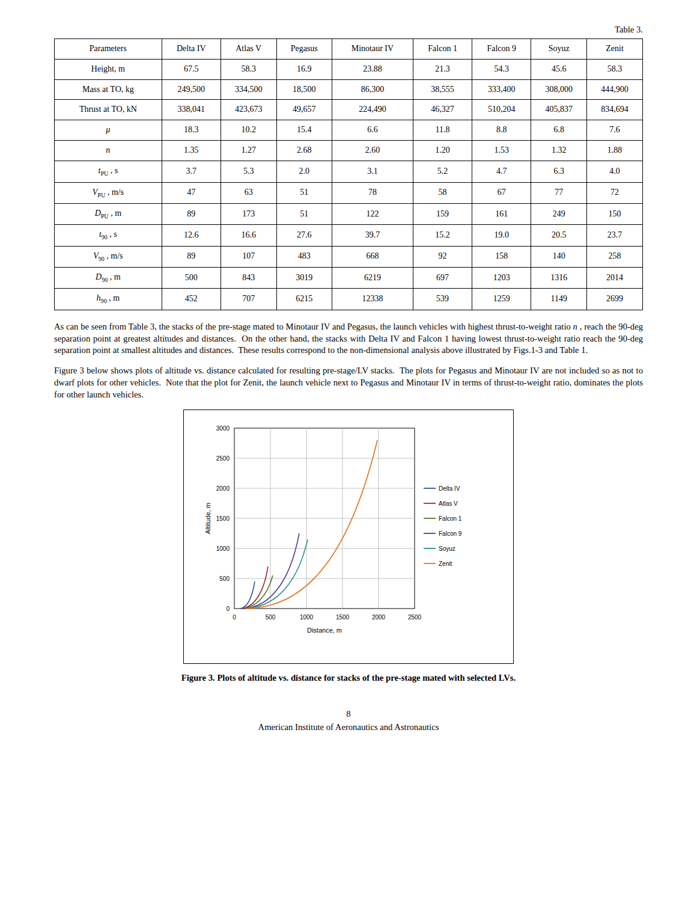Table 3.
| Parameters | Delta IV | Atlas V | Pegasus | Minotaur IV | Falcon 1 | Falcon 9 | Soyuz | Zenit |
| Height, m | 67.5 | 58.3 | 16.9 | 23.88 | 21.3 | 54.3 | 45.6 | 58.3 |
| Mass at TO, kg | 249,500 | 334,500 | 18,500 | 86,300 | 38,555 | 333,400 | 308,000 | 444,900 |
| Thrust at TO, kN | 338,041 | 423,673 | 49,657 | 224,490 | 46,327 | 510,204 | 405,837 | 834,694 |
| μ | 18.3 | 10.2 | 15.4 | 6.6 | 11.8 | 8.8 | 6.8 | 7.6 |
| n | 1.35 | 1.27 | 2.68 | 2.60 | 1.20 | 1.53 | 1.32 | 1.88 |
| t PU , s | 3.7 | 5.3 | 2.0 | 3.1 | 5.2 | 4.7 | 6.3 | 4.0 |
| V PU , m/s | 47 | 63 | 51 | 78 | 58 | 67 | 77 | 72 |
| D PU , m | 89 | 173 | 51 | 122 | 159 | 161 | 249 | 150 |
| t 90 , s | 12.6 | 16.6 | 27.6 | 39.7 | 15.2 | 19.0 | 20.5 | 23.7 |
| V 90 , m/s | 89 | 107 | 483 | 668 | 92 | 158 | 140 | 258 |
| D 90 , m | 500 | 843 | 3019 | 6219 | 697 | 1203 | 1316 | 2014 |
| h 90 , m | 452 | 707 | 6215 | 12338 | 539 | 1259 | 1149 | 2699 |
As can be seen from Table 3, the stacks of the pre-stage mated to Minotaur IV and Pegasus, the launch vehicles with highest thrust-to-weight ratio n , reach the 90-deg separation point at greatest altitudes and distances. On the other hand, the stacks with Delta IV and Falcon 1 having lowest thrust-to-weight ratio reach the 90-deg separation point at smallest altitudes and distances. These results correspond to the non-dimensional analysis above illustrated by Figs.1-3 and Table 1.
Figure 3 below shows plots of altitude vs. distance calculated for resulting pre-stage/LV stacks. The plots for Pegasus and Minotaur IV are not included so as not to dwarf plots for other vehicles. Note that the plot for Zenit, the launch vehicle next to Pegasus and Minotaur IV in terms of thrust-to-weight ratio, dominates the plots for other launch vehicles.
3000 2500 2000 1500 1000 500 0 0 500 1000 1500 2000 2500 Distance, m Altitude, m Delta IV Atlas V Falcon 1 Falcon 9 Soyuz Zenit
Figure 3. Plots of altitude vs. distance for stacks of the pre-stage mated with selected LVs.
8 American Institute of Aeronautics and Astronautics